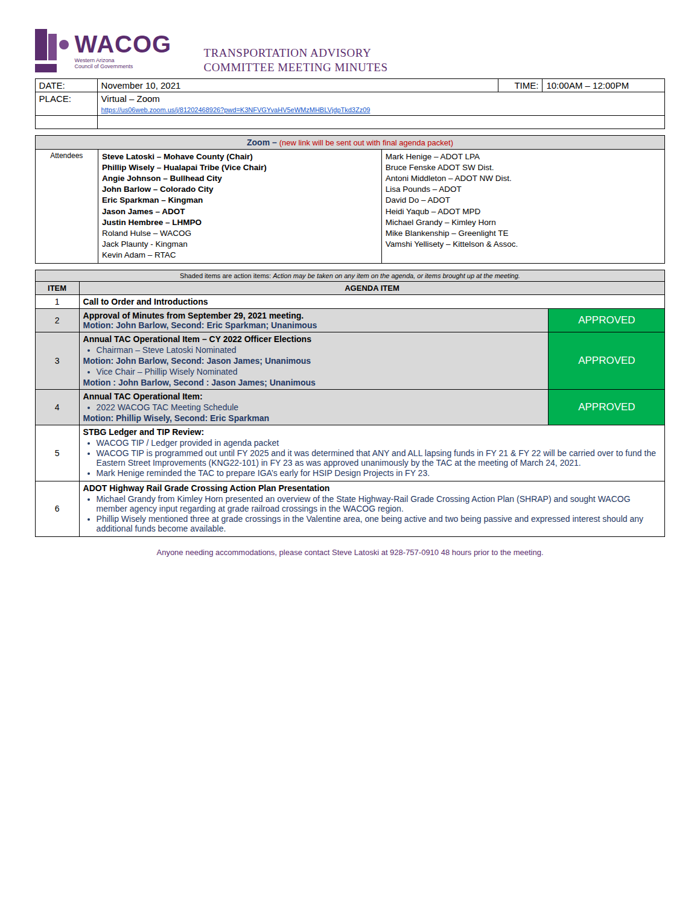WACOG
Western Arizona
Council of Governments
TRANSPORTATION ADVISORY
COMMITTEE MEETING MINUTES
| DATE: | November 10, 2021 | TIME: | 10:00AM – 12:00PM |
| PLACE: | Virtual – Zoom https://us06web.zoom.us/j/81202468926?pwd=K3NFVGYvaHV5eWMzMHBLVjdpTkd3Zz09 |
| Zoom – (new link will be sent out with final agenda packet) |
| Attendees | Steve Latoski – Mohave County (Chair) Phillip Wisely – Hualapai Tribe (Vice Chair) Angie Johnson – Bullhead City John Barlow – Colorado City Eric Sparkman – Kingman Jason James – ADOT Justin Hembree – LHMPO Roland Hulse – WACOG Jack Plaunty - Kingman Kevin Adam – RTAC | Mark Henige – ADOT LPA Bruce Fenske ADOT SW Dist. Antoni Middleton – ADOT NW Dist. Lisa Pounds – ADOT David Do – ADOT Heidi Yaqub – ADOT MPD Michael Grandy – Kimley Horn Mike Blankenship – Greenlight TE Vamshi Yellisety – Kittelson & Assoc. |
| Shaded items are action items: Action may be taken on any item on the agenda, or items brought up at the meeting. |
| ITEM | AGENDA ITEM |
| 1 | Call to Order and Introductions |
| 2 | Approval of Minutes from September 29, 2021 meeting. Motion: John Barlow, Second: Eric Sparkman; Unanimous | APPROVED |
| 3 | Annual TAC Operational Item – CY 2022 Officer Elections Chairman – Steve Latoski Nominated Motion: John Barlow, Second: Jason James; Unanimous Vice Chair – Phillip Wisely Nominated Motion : John Barlow, Second : Jason James; Unanimous | APPROVED |
| 4 | Annual TAC Operational Item: 2022 WACOG TAC Meeting Schedule Motion: Phillip Wisely, Second: Eric Sparkman | APPROVED |
| 5 | STBG Ledger and TIP Review: WACOG TIP / Ledger provided in agenda packet WACOG TIP is programmed out until FY 2025 and it was determined that ANY and ALL lapsing funds in FY 21 & FY 22 will be carried over to fund the Eastern Street Improvements (KNG22-101) in FY 23 as was approved unanimously by the TAC at the meeting of March 24, 2021. Mark Henige reminded the TAC to prepare IGA’s early for HSIP Design Projects in FY 23. |
| 6 | ADOT Highway Rail Grade Crossing Action Plan Presentation Michael Grandy from Kimley Horn presented an overview of the State Highway-Rail Grade Crossing Action Plan (SHRAP) and sought WACOG member agency input regarding at grade railroad crossings in the WACOG region. Phillip Wisely mentioned three at grade crossings in the Valentine area, one being active and two being passive and expressed interest should any additional funds become available. |
Anyone needing accommodations, please contact Steve Latoski at 928-757-0910 48 hours prior to the meeting.